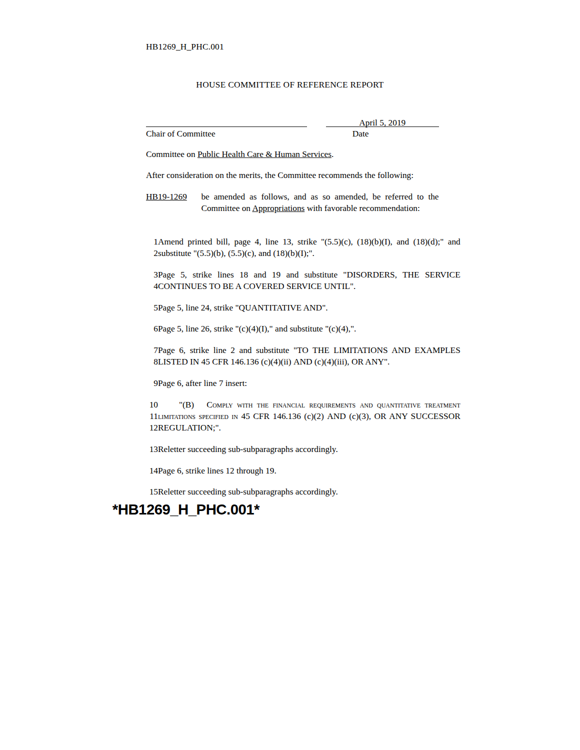HB1269_H_PHC.001
HOUSE COMMITTEE OF REFERENCE REPORT
April 5, 2019
Chair of Committee
Date
Committee on Public Health Care & Human Services.
After consideration on the merits, the Committee recommends the following:
HB19-1269
be amended as follows, and as so amended, be referred to the Committee on Appropriations with favorable recommendation:
| 1 2 | Amend printed bill, page 4, line 13, strike "(5.5)(c), (18)(b)(I), and (18)(d);" and substitute "(5.5)(b), (5.5)(c), and (18)(b)(I);". |
| 3 4 | Page 5, strike lines 18 and 19 and substitute " DISORDERS, THE SERVICE CONTINUES TO BE A COVERED SERVICE UNTIL ". |
| 5 | Page 5, line 24, strike " QUANTITATIVE AND ". |
| 6 | Page 5, line 26, strike "(c)(4)(I)," and substitute "(c)(4),". |
| 7 8 | Page 6, strike line 2 and substitute " TO THE LIMITATIONS AND EXAMPLES LISTED IN 45 CFR 146.136 (c)(4)(ii) AND (c)(4)(iii), OR ANY ". |
| 9 | Page 6, after line 7 insert: |
| 10 11 12 | "(B) Comply with the financial requirements and quantitative treatment limitations specified in 45 CFR 146.136 (c)(2) AND (c)(3), OR ANY SUCCESSOR REGULATION ;". |
| 13 | Reletter succeeding sub-subparagraphs accordingly. |
| 14 | Page 6, strike lines 12 through 19. |
| 15 | Reletter succeeding sub-subparagraphs accordingly. |
*HB1269_H_PHC.001*